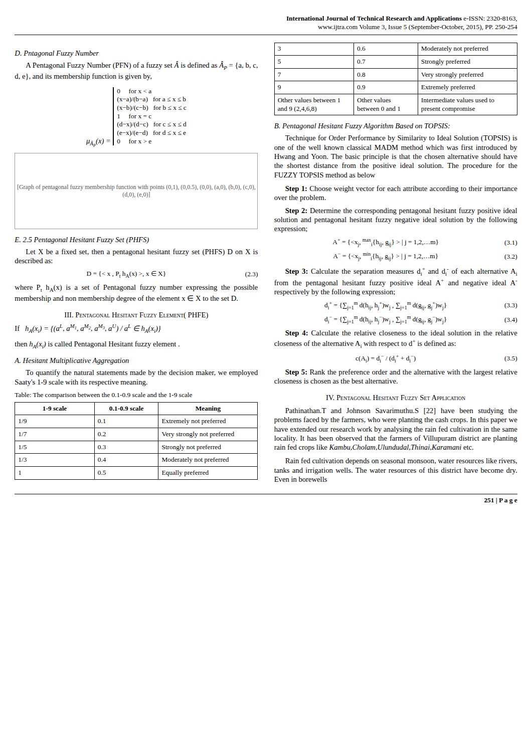International Journal of Technical Research and Applications e-ISSN: 2320-8163,
www.ijtra.com Volume 3, Issue 5 (September-October, 2015), PP. 250-254
D. Pntagonal Fuzzy Number
A Pentagonal Fuzzy Number (PFN) of a fuzzy set Â is defined as ÂP = {a, b, c, d, e}, and its membership function is given by,
μÂP(x) =
0 for x < a
(x−a)/(b−a) for a ≤ x ≤ b
(x−b)/(c−b) for b ≤ x ≤ c
1 for x = c
(d−x)/(d−c) for c ≤ x ≤ d
(e−x)/(e−d) for d ≤ x ≤ e
0 for x > e
[Graph of pentagonal fuzzy membership function with points (0,1), (0,0.5), (0,0), (a,0), (b,0), (c,0), (d,0), (e,0)]
E. 2.5 Pentagonal Hesitant Fuzzy Set (PHFS)
Let X be a fixed set, then a pentagonal hesitant fuzzy set (PHFS) D on X is described as:
D = {< x , Pt hA(x) >, x ∈ X} (2.3)
where Pt hA(x) is a set of Pentagonal fuzzy number expressing the possible membership and non membership degree of the element x ∈ X to the set D.
III. Pentagonal Hesitant Fuzzy Element( PHFE)
If hA(xi) = {(aL, aM1, aM2, aM3, aU) / aL ∈ hA(xi)}
then hA(xi) is called Pentagonal Hesitant fuzzy element .
A. Hesitant Multiplicative Aggregation
To quantify the natural statements made by the decision maker, we employed Saaty's 1-9 scale with its respective meaning.
Table: The comparison between the 0.1-0.9 scale and the 1-9 scale
| 1-9 scale | 0.1-0.9 scale | Meaning |
| --- | --- | --- |
| 1/9 | 0.1 | Extremely not preferred |
| 1/7 | 0.2 | Very strongly not preferred |
| 1/5 | 0.3 | Strongly not preferred |
| 1/3 | 0.4 | Moderately not preferred |
| 1 | 0.5 | Equally preferred |
| 3 | 0.6 | Moderately not preferred |
| 5 | 0.7 | Strongly preferred |
| 7 | 0.8 | Very strongly preferred |
| 9 | 0.9 | Extremely preferred |
| Other values between 1 and 9 (2,4,6,8) | Other values between 0 and 1 | Intermediate values used to present compromise |
B. Pentagonal Hesitant Fuzzy Algorithm Based on TOPSIS:
Technique for Order Performance by Similarity to Ideal Solution (TOPSIS) is one of the well known classical MADM method which was first introduced by Hwang and Yoon. The basic principle is that the chosen alternative should have the shortest distance from the positive ideal solution. The procedure for the FUZZY TOPSIS method as below
Step 1: Choose weight vector for each attribute according to their importance over the problem.
Step 2: Determine the corresponding pentagonal hesitant fuzzy positive ideal solution and pentagonal hesitant fuzzy negative ideal solution by the following expression;
A+ = {<xj, maxi{hij, gij} > | j = 1,2,…m} (3.1)
A− = {<xj, mini{hij, gij} > | j = 1,2,…m} (3.2)
Step 3: Calculate the separation measures di+ and di- of each alternative Ai from the pentagonal hesitant fuzzy positive ideal A+ and negative ideal A- respectively by the following expression;
di+ = {∑j=1m d(hij, hj+)wj , ∑j=1m d(gij, gj+)wj} (3.3)
di− = {∑j=1m d(hij, hj−)wj , ∑j=1m d(gij, gj−)wj} (3.4)
Step 4: Calculate the relative closeness to the ideal solution in the relative closeness of the alternative Ai with respect to d+ is defined as:
c(Ai) = di− / (di+ + di−) (3.5)
Step 5: Rank the preference order and the alternative with the largest relative closeness is chosen as the best alternative.
IV. Pentagonal Hesitant Fuzzy Set Application
Pathinathan.T and Johnson Savarimuthu.S [22] have been studying the problems faced by the farmers, who were planting the cash crops. In this paper we have extended our research work by analysing the rain fed cultivation in the same locality. It has been observed that the farmers of Villupuram district are planting rain fed crops like Kambu,Cholam,Ulundudal,Thinai,Karamani etc.
Rain fed cultivation depends on seasonal monsoon, water resources like rivers, tanks and irrigation wells. The water resources of this district have become dry. Even in borewells
251 | P a g e